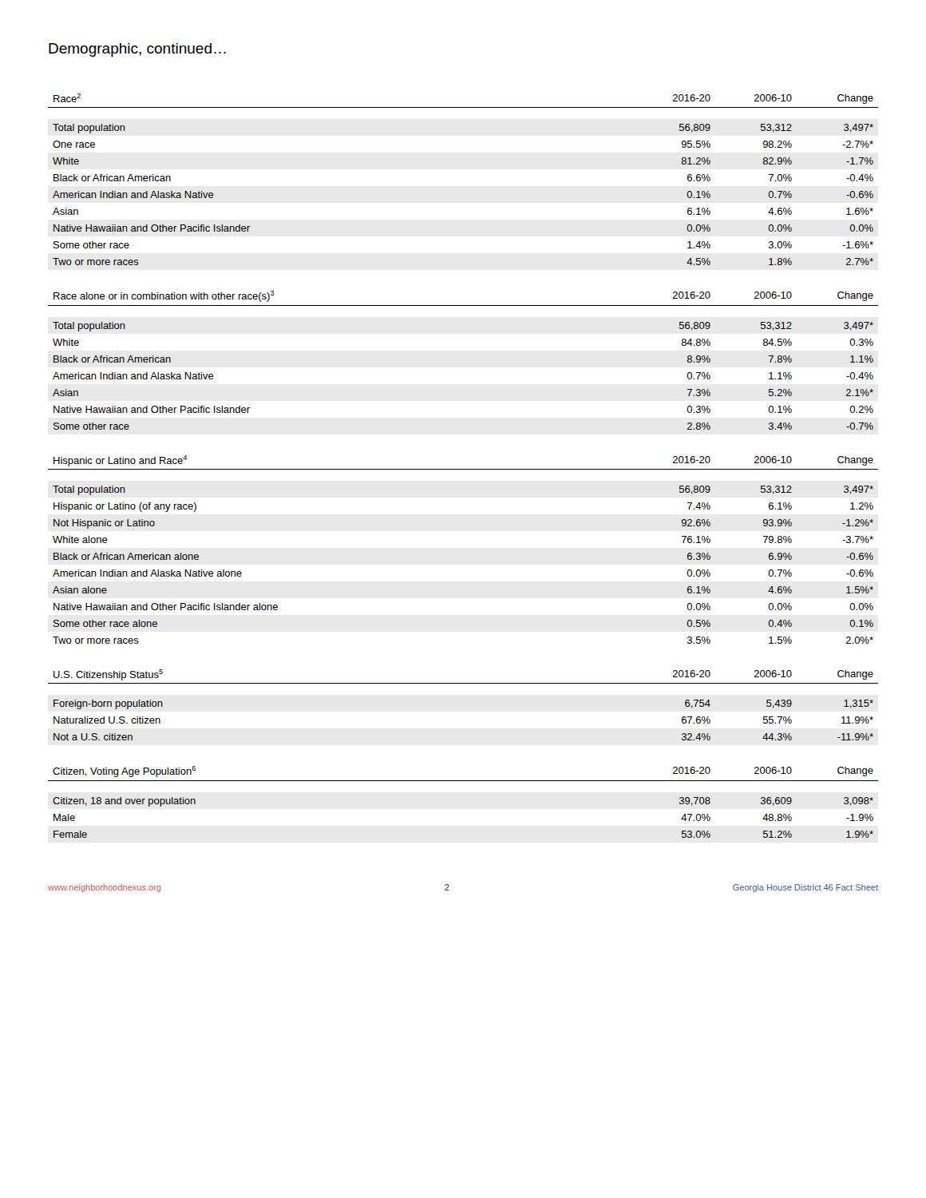Demographic, continued…
| Race 2 | 2016-20 | 2006-10 | Change |
| --- | --- | --- | --- |
| Total population | 56,809 | 53,312 | 3,497* |
| One race | 95.5% | 98.2% | -2.7%* |
| White | 81.2% | 82.9% | -1.7% |
| Black or African American | 6.6% | 7.0% | -0.4% |
| American Indian and Alaska Native | 0.1% | 0.7% | -0.6% |
| Asian | 6.1% | 4.6% | 1.6%* |
| Native Hawaiian and Other Pacific Islander | 0.0% | 0.0% | 0.0% |
| Some other race | 1.4% | 3.0% | -1.6%* |
| Two or more races | 4.5% | 1.8% | 2.7%* |
| Race alone or in combination with other race(s) 3 | 2016-20 | 2006-10 | Change |
| --- | --- | --- | --- |
| Total population | 56,809 | 53,312 | 3,497* |
| White | 84.8% | 84.5% | 0.3% |
| Black or African American | 8.9% | 7.8% | 1.1% |
| American Indian and Alaska Native | 0.7% | 1.1% | -0.4% |
| Asian | 7.3% | 5.2% | 2.1%* |
| Native Hawaiian and Other Pacific Islander | 0.3% | 0.1% | 0.2% |
| Some other race | 2.8% | 3.4% | -0.7% |
| Hispanic or Latino and Race 4 | 2016-20 | 2006-10 | Change |
| --- | --- | --- | --- |
| Total population | 56,809 | 53,312 | 3,497* |
| Hispanic or Latino (of any race) | 7.4% | 6.1% | 1.2% |
| Not Hispanic or Latino | 92.6% | 93.9% | -1.2%* |
| White alone | 76.1% | 79.8% | -3.7%* |
| Black or African American alone | 6.3% | 6.9% | -0.6% |
| American Indian and Alaska Native alone | 0.0% | 0.7% | -0.6% |
| Asian alone | 6.1% | 4.6% | 1.5%* |
| Native Hawaiian and Other Pacific Islander alone | 0.0% | 0.0% | 0.0% |
| Some other race alone | 0.5% | 0.4% | 0.1% |
| Two or more races | 3.5% | 1.5% | 2.0%* |
| U.S. Citizenship Status 5 | 2016-20 | 2006-10 | Change |
| --- | --- | --- | --- |
| Foreign-born population | 6,754 | 5,439 | 1,315* |
| Naturalized U.S. citizen | 67.6% | 55.7% | 11.9%* |
| Not a U.S. citizen | 32.4% | 44.3% | -11.9%* |
| Citizen, Voting Age Population 6 | 2016-20 | 2006-10 | Change |
| --- | --- | --- | --- |
| Citizen, 18 and over population | 39,708 | 36,609 | 3,098* |
| Male | 47.0% | 48.8% | -1.9% |
| Female | 53.0% | 51.2% | 1.9%* |
www.neighborhoodnexus.org
2
Georgia House District 46 Fact Sheet